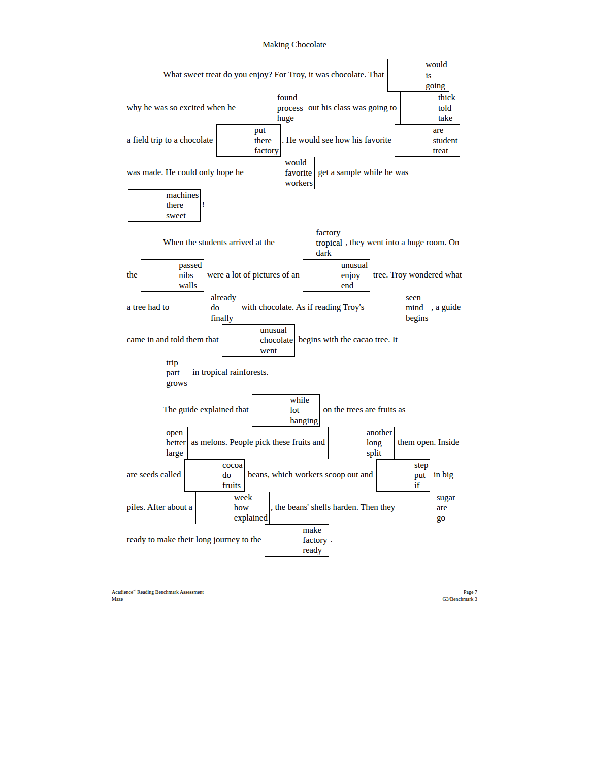Making Chocolate
What sweet treat do you enjoy? For Troy, it was chocolate. That would is going why he was so excited when he found process huge out his class was going to thick told take a field trip to a chocolate put there factory. He would see how his favorite are student treat was made. He could only hope he would favorite workers get a sample while he was machines there sweet!
When the students arrived at the factory tropical dark, they went into a huge room. On the passed nibs walls were a lot of pictures of an unusual enjoy end tree. Troy wondered what a tree had to already do finally with chocolate. As if reading Troy's seen mind begins, a guide came in and told them that unusual chocolate went begins with the cacao tree. It trip part grows in tropical rainforests.
The guide explained that while lot hanging on the trees are fruits as open better large as melons. People pick these fruits and another long split them open. Inside are seeds called cocoa do fruits beans, which workers scoop out and step put if in big piles. After about a week how explained, the beans' shells harden. Then they sugar are go ready to make their long journey to the make factory ready.
Acadience® Reading Benchmark Assessment Maze
Page 7 G3/Benchmark 3